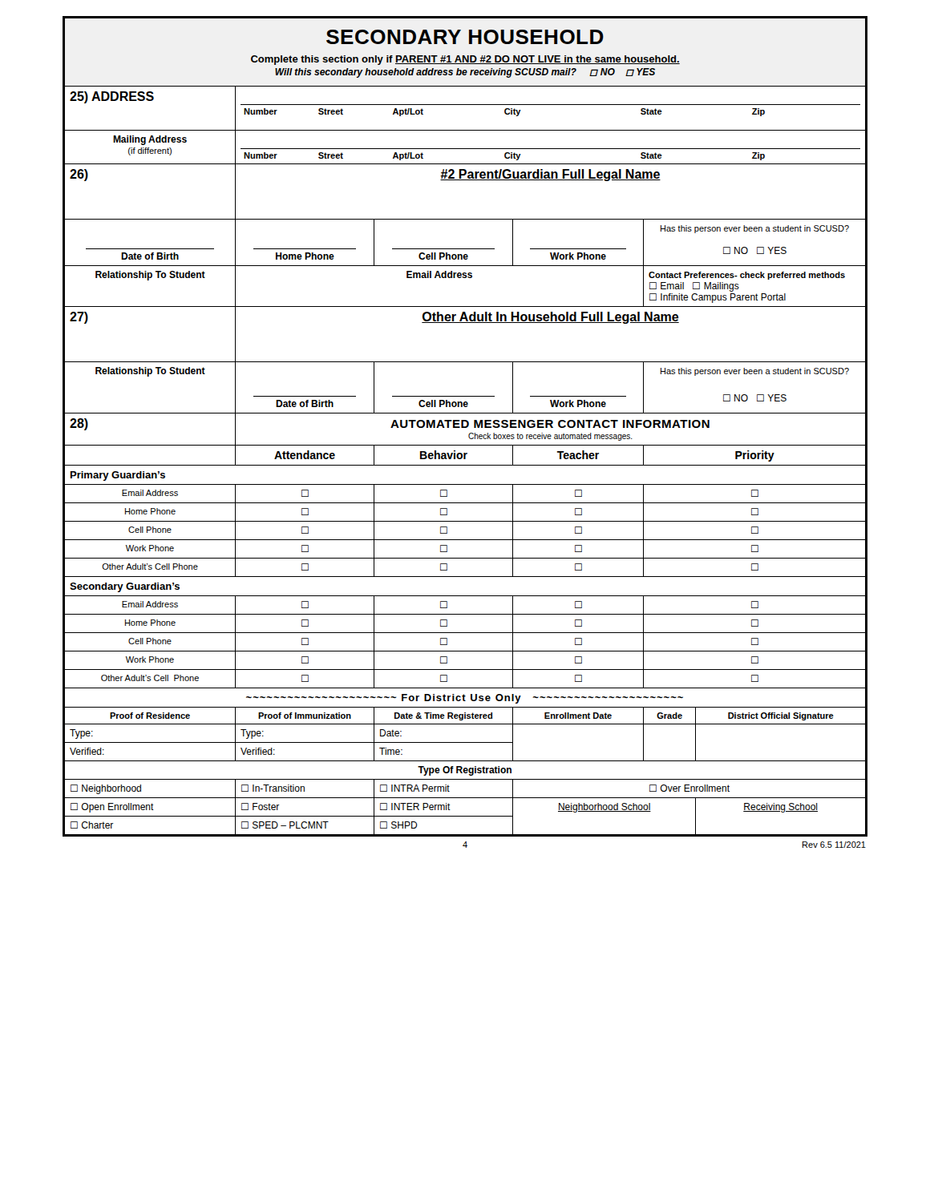| SECONDARY HOUSEHOLD Complete this section only if PARENT #1 AND #2 DO NOT LIVE in the same household. Will this secondary household address be receiving SCUSD mail? ◻ NO ◻ YES |
| 25) ADDRESS | / Number / Street / Apt/Lot / City / State / Zip / |
| Mailing Address (if different) | / Number / Street / Apt/Lot / City / State / Zip / |
| 26) | #2 Parent/Guardian Full Legal Name |
| Date of Birth | Home Phone | Cell Phone | Work Phone | Has this person ever been a student in SCUSD? ☐ NO ☐ YES |
| Relationship To Student | Email Address | Contact Preferences- check preferred methods ☐ Email ☐ Mailings ☐ Infinite Campus Parent Portal |
| 27) | Other Adult In Household Full Legal Name |
| Relationship To Student | Date of Birth | Cell Phone | Work Phone | Has this person ever been a student in SCUSD? ☐ NO ☐ YES |
| 28) | AUTOMATED MESSENGER CONTACT INFORMATION Check boxes to receive automated messages. |
| | Attendance | Behavior | Teacher | Priority |
| Primary Guardian’s |
| Email Address | ☐ | ☐ | ☐ | ☐ |
| Home Phone | ☐ | ☐ | ☐ | ☐ |
| Cell Phone | ☐ | ☐ | ☐ | ☐ |
| Work Phone | ☐ | ☐ | ☐ | ☐ |
| Other Adult’s Cell Phone | ☐ | ☐ | ☐ | ☐ |
| Secondary Guardian’s |
| Email Address | ☐ | ☐ | ☐ | ☐ |
| Home Phone | ☐ | ☐ | ☐ | ☐ |
| Cell Phone | ☐ | ☐ | ☐ | ☐ |
| Work Phone | ☐ | ☐ | ☐ | ☐ |
| Other Adult’s Cell Phone | ☐ | ☐ | ☐ | ☐ |
| ~~~~~~~~~~~~~~~~~~~~~~ For District Use Only ~~~~~~~~~~~~~~~~~~~~~~ |
| Proof of Residence | Proof of Immunization | Date & Time Registered | Enrollment Date | Grade | District Official Signature |
| Type: | Type: | Date: | | | |
| Verified: | Verified: | Time: |
| Type Of Registration |
| ☐ Neighborhood | ☐ In-Transition | ☐ INTRA Permit | ☐ Over Enrollment |
| ☐ Open Enrollment | ☐ Foster | ☐ INTER Permit | Neighborhood School | Receiving School |
| ☐ Charter | ☐ SPED – PLCMNT | ☐ SHPD | | |
4
Rev 6.5 11/2021